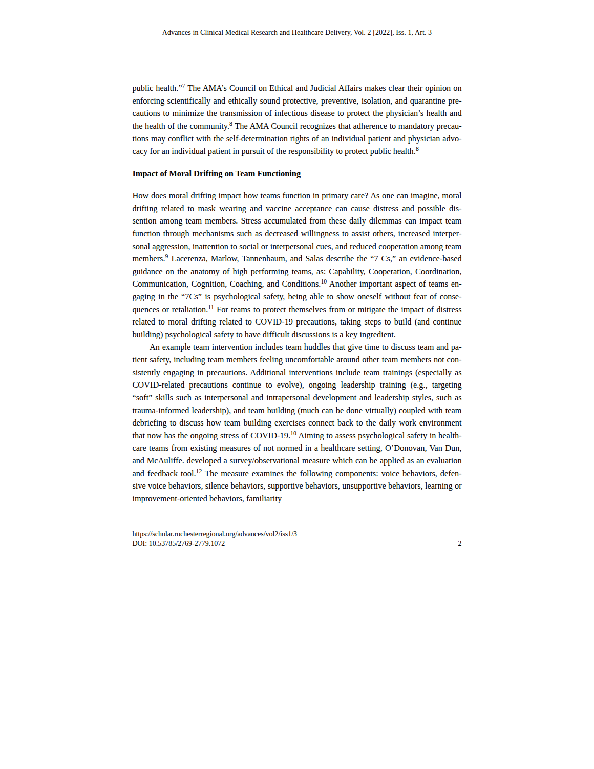Advances in Clinical Medical Research and Healthcare Delivery, Vol. 2 [2022], Iss. 1, Art. 3
public health.”7 The AMA’s Council on Ethical and Judicial Affairs makes clear their opinion on enforcing scientifically and ethically sound protective, preventive, isolation, and quarantine precautions to minimize the transmission of infectious disease to protect the physician’s health and the health of the community.8 The AMA Council recognizes that adherence to mandatory precautions may conflict with the self-determination rights of an individual patient and physician advocacy for an individual patient in pursuit of the responsibility to protect public health.8
Impact of Moral Drifting on Team Functioning
How does moral drifting impact how teams function in primary care? As one can imagine, moral drifting related to mask wearing and vaccine acceptance can cause distress and possible dissention among team members. Stress accumulated from these daily dilemmas can impact team function through mechanisms such as decreased willingness to assist others, increased interpersonal aggression, inattention to social or interpersonal cues, and reduced cooperation among team members.9 Lacerenza, Marlow, Tannenbaum, and Salas describe the “7 Cs,” an evidence-based guidance on the anatomy of high performing teams, as: Capability, Cooperation, Coordination, Communication, Cognition, Coaching, and Conditions.10 Another important aspect of teams engaging in the “7Cs” is psychological safety, being able to show oneself without fear of consequences or retaliation.11 For teams to protect themselves from or mitigate the impact of distress related to moral drifting related to COVID-19 precautions, taking steps to build (and continue building) psychological safety to have difficult discussions is a key ingredient.
An example team intervention includes team huddles that give time to discuss team and patient safety, including team members feeling uncomfortable around other team members not consistently engaging in precautions. Additional interventions include team trainings (especially as COVID-related precautions continue to evolve), ongoing leadership training (e.g., targeting “soft” skills such as interpersonal and intrapersonal development and leadership styles, such as trauma-informed leadership), and team building (much can be done virtually) coupled with team debriefing to discuss how team building exercises connect back to the daily work environment that now has the ongoing stress of COVID-19.10 Aiming to assess psychological safety in healthcare teams from existing measures of not normed in a healthcare setting, O’Donovan, Van Dun, and McAuliffe. developed a survey/observational measure which can be applied as an evaluation and feedback tool.12 The measure examines the following components: voice behaviors, defensive voice behaviors, silence behaviors, supportive behaviors, unsupportive behaviors, learning or improvement-oriented behaviors, familiarity
https://scholar.rochesterregional.org/advances/vol2/iss1/3
DOI: 10.53785/2769-2779.1072
2